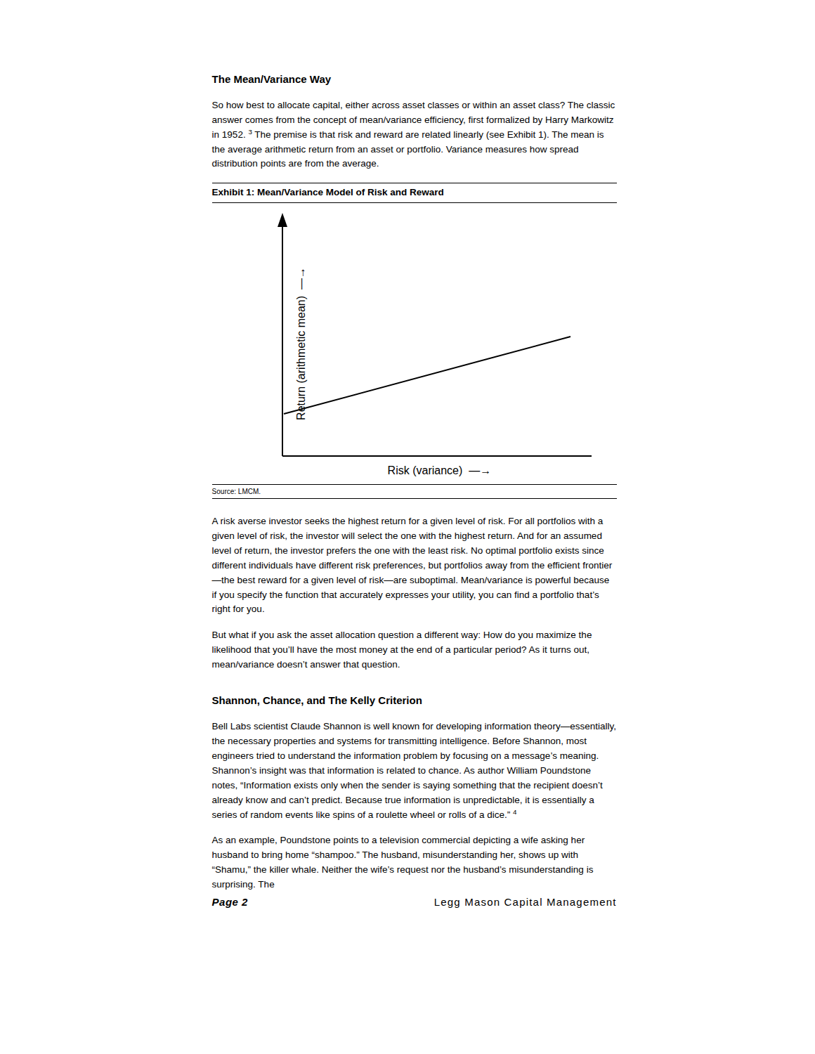The Mean/Variance Way
So how best to allocate capital, either across asset classes or within an asset class? The classic answer comes from the concept of mean/variance efficiency, first formalized by Harry Markowitz in 1952. 3 The premise is that risk and reward are related linearly (see Exhibit 1). The mean is the average arithmetic return from an asset or portfolio. Variance measures how spread distribution points are from the average.
Exhibit 1: Mean/Variance Model of Risk and Reward
Return (arithmetic mean) —→
Risk (variance) —→
Source: LMCM.
A risk averse investor seeks the highest return for a given level of risk. For all portfolios with a given level of risk, the investor will select the one with the highest return. And for an assumed level of return, the investor prefers the one with the least risk. No optimal portfolio exists since different individuals have different risk preferences, but portfolios away from the efficient frontier—the best reward for a given level of risk—are suboptimal. Mean/variance is powerful because if you specify the function that accurately expresses your utility, you can find a portfolio that’s right for you.
But what if you ask the asset allocation question a different way: How do you maximize the likelihood that you’ll have the most money at the end of a particular period? As it turns out, mean/variance doesn’t answer that question.
Shannon, Chance, and The Kelly Criterion
Bell Labs scientist Claude Shannon is well known for developing information theory—essentially, the necessary properties and systems for transmitting intelligence. Before Shannon, most engineers tried to understand the information problem by focusing on a message’s meaning. Shannon’s insight was that information is related to chance. As author William Poundstone notes, “Information exists only when the sender is saying something that the recipient doesn’t already know and can’t predict. Because true information is unpredictable, it is essentially a series of random events like spins of a roulette wheel or rolls of a dice.” 4
As an example, Poundstone points to a television commercial depicting a wife asking her husband to bring home “shampoo.” The husband, misunderstanding her, shows up with “Shamu,” the killer whale. Neither the wife’s request nor the husband’s misunderstanding is surprising. The
Page 2
Legg Mason Capital Management